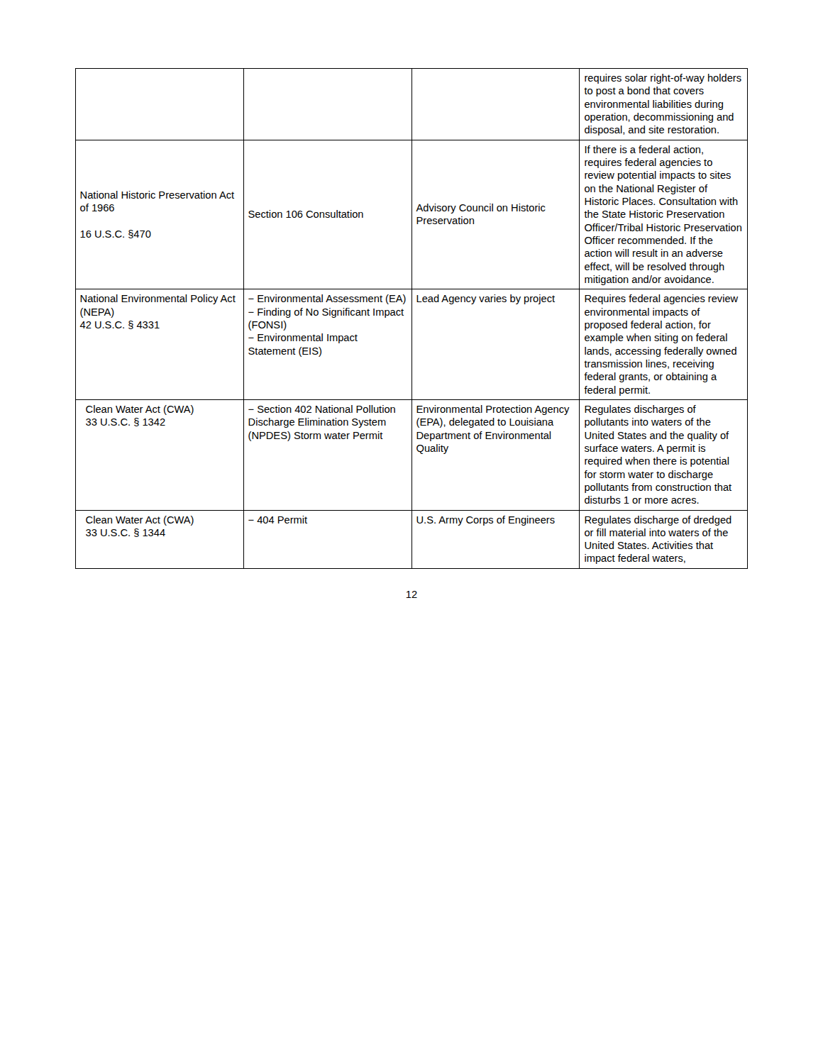| | | | requires solar right-of-way holders to post a bond that covers environmental liabilities during operation, decommissioning and disposal, and site restoration. |
| National Historic Preservation Act of 1966 16 U.S.C. §470 | Section 106 Consultation | Advisory Council on Historic Preservation | If there is a federal action, requires federal agencies to review potential impacts to sites on the National Register of Historic Places. Consultation with the State Historic Preservation Officer/Tribal Historic Preservation Officer recommended. If the action will result in an adverse effect, will be resolved through mitigation and/or avoidance. |
| National Environmental Policy Act (NEPA) 42 U.S.C. § 4331 | − Environmental Assessment (EA) − Finding of No Significant Impact (FONSI) − Environmental Impact Statement (EIS) | Lead Agency varies by project | Requires federal agencies review environmental impacts of proposed federal action, for example when siting on federal lands, accessing federally owned transmission lines, receiving federal grants, or obtaining a federal permit. |
| Clean Water Act (CWA) 33 U.S.C. § 1342 | − Section 402 National Pollution Discharge Elimination System (NPDES) Storm water Permit | Environmental Protection Agency (EPA), delegated to Louisiana Department of Environmental Quality | Regulates discharges of pollutants into waters of the United States and the quality of surface waters. A permit is required when there is potential for storm water to discharge pollutants from construction that disturbs 1 or more acres. |
| Clean Water Act (CWA) 33 U.S.C. § 1344 | − 404 Permit | U.S. Army Corps of Engineers | Regulates discharge of dredged or fill material into waters of the United States. Activities that impact federal waters, |
12